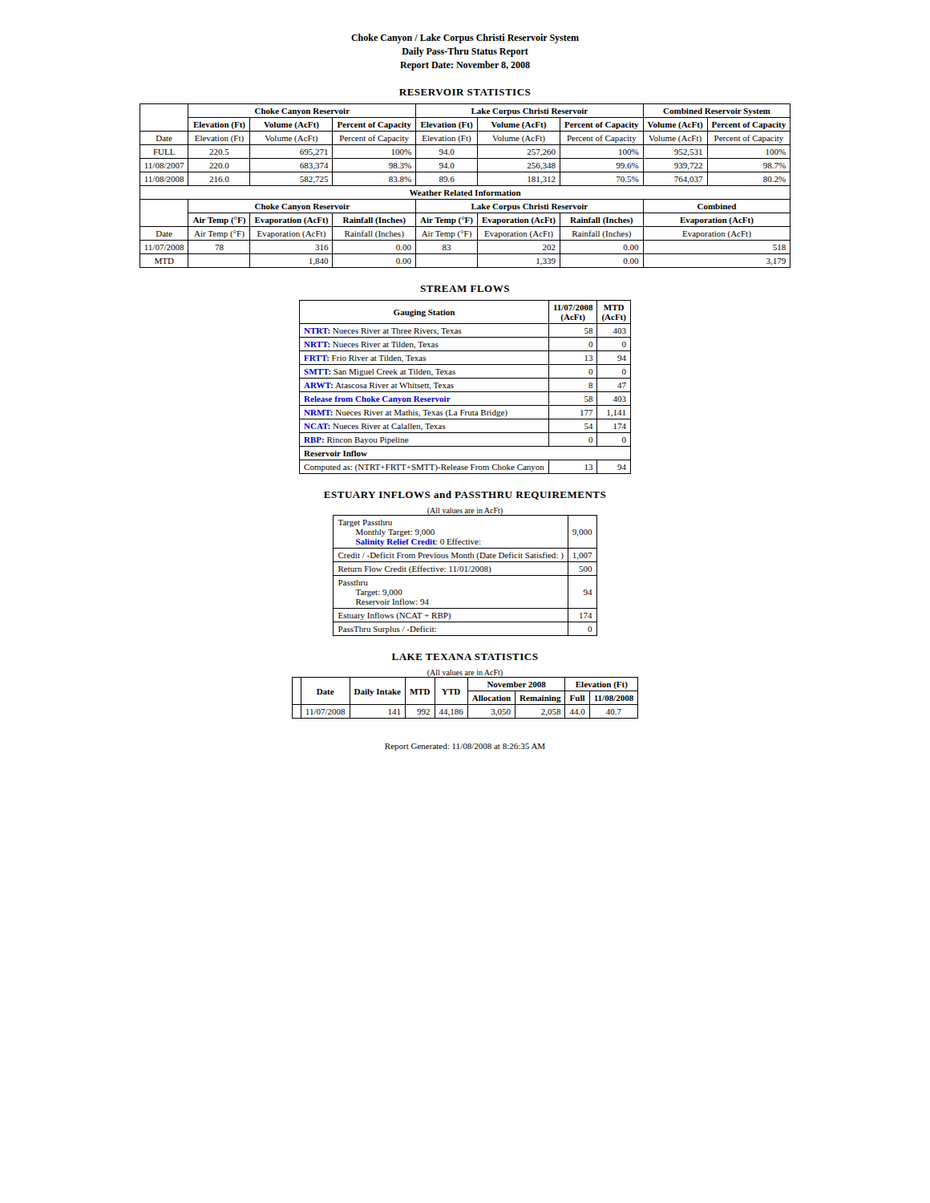Choke Canyon / Lake Corpus Christi Reservoir System
Daily Pass-Thru Status Report
Report Date: November 8, 2008
RESERVOIR STATISTICS
| | Choke Canyon Reservoir | Lake Corpus Christi Reservoir | Combined Reservoir System |
| --- | --- | --- | --- |
| Elevation (Ft) | Volume (AcFt) | Percent of Capacity | Elevation (Ft) | Volume (AcFt) | Percent of Capacity | Volume (AcFt) | Percent of Capacity |
| Date | Elevation (Ft) | Volume (AcFt) | Percent of Capacity | Elevation (Ft) | Volume (AcFt) | Percent of Capacity | Volume (AcFt) | Percent of Capacity |
| FULL | 220.5 | 695,271 | 100% | 94.0 | 257,260 | 100% | 952,531 | 100% |
| 11/08/2007 | 220.0 | 683,374 | 98.3% | 94.0 | 256,348 | 99.6% | 939,722 | 98.7% |
| 11/08/2008 | 216.0 | 582,725 | 83.8% | 89.6 | 181,312 | 70.5% | 764,037 | 80.2% |
| Weather Related Information |
| | Choke Canyon Reservoir | Lake Corpus Christi Reservoir | Combined |
| Air Temp (°F) | Evaporation (AcFt) | Rainfall (Inches) | Air Temp (°F) | Evaporation (AcFt) | Rainfall (Inches) | Evaporation (AcFt) |
| Date | Air Temp (°F) | Evaporation (AcFt) | Rainfall (Inches) | Air Temp (°F) | Evaporation (AcFt) | Rainfall (Inches) | Evaporation (AcFt) |
| 11/07/2008 | 78 | 316 | 0.00 | 83 | 202 | 0.00 | 518 |
| MTD | | 1,840 | 0.00 | | 1,339 | 0.00 | 3,179 |
STREAM FLOWS
| Gauging Station | 11/07/2008 (AcFt) | MTD (AcFt) |
| --- | --- | --- |
| NTRT: Nueces River at Three Rivers, Texas | 58 | 403 |
| NRTT: Nueces River at Tilden, Texas | 0 | 0 |
| FRTT: Frio River at Tilden, Texas | 13 | 94 |
| SMTT: San Miguel Creek at Tilden, Texas | 0 | 0 |
| ARWT: Atascosa River at Whitsett, Texas | 8 | 47 |
| Release from Choke Canyon Reservoir | 58 | 403 |
| NRMT: Nueces River at Mathis, Texas (La Fruta Bridge) | 177 | 1,141 |
| NCAT: Nueces River at Calallen, Texas | 54 | 174 |
| RBP: Rincon Bayou Pipeline | 0 | 0 |
| Reservoir Inflow |
| Computed as: (NTRT+FRTT+SMTT)-Release From Choke Canyon | 13 | 94 |
ESTUARY INFLOWS and PASSTHRU REQUIREMENTS
(All values are in AcFt)
| Target Passthru Monthly Target: 9,000 Salinity Relief Credit : 0 Effective: | 9,000 |
| Credit / -Deficit From Previous Month (Date Deficit Satisfied: ) | 1,007 |
| Return Flow Credit (Effective: 11/01/2008) | 500 |
| Passthru Target: 9,000 Reservoir Inflow: 94 | 94 |
| Estuary Inflows (NCAT + RBP) | 174 |
| PassThru Surplus / -Deficit: | 0 |
LAKE TEXANA STATISTICS
(All values are in AcFt)
| | Date | Daily Intake | MTD | YTD | November 2008 | Elevation (Ft) |
| --- | --- | --- | --- | --- | --- | --- |
| Allocation | Remaining | Full | 11/08/2008 |
| | 11/07/2008 | 141 | 992 | 44,186 | 3,050 | 2,058 | 44.0 | 40.7 |
Report Generated: 11/08/2008 at 8:26:35 AM